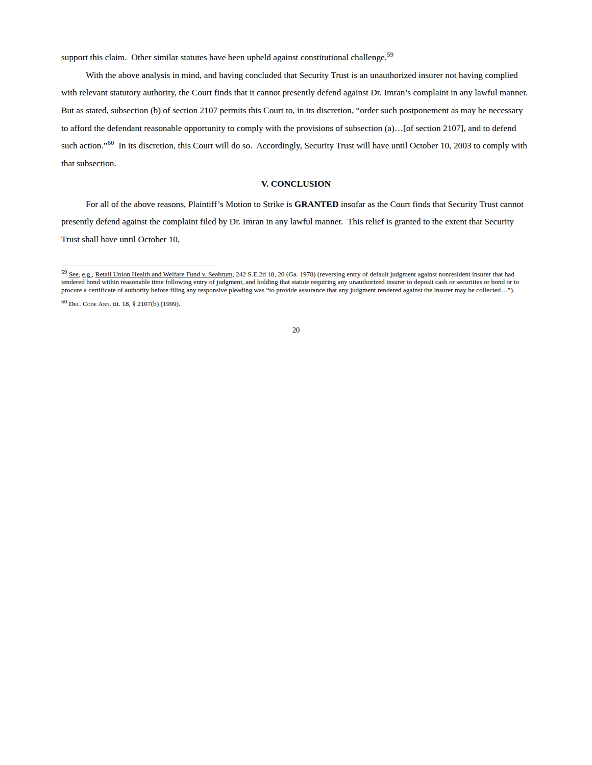support this claim. Other similar statutes have been upheld against constitutional challenge.59
With the above analysis in mind, and having concluded that Security Trust is an unauthorized insurer not having complied with relevant statutory authority, the Court finds that it cannot presently defend against Dr. Imran’s complaint in any lawful manner. But as stated, subsection (b) of section 2107 permits this Court to, in its discretion, “order such postponement as may be necessary to afford the defendant reasonable opportunity to comply with the provisions of subsection (a)…[of section 2107], and to defend such action.”60 In its discretion, this Court will do so. Accordingly, Security Trust will have until October 10, 2003 to comply with that subsection.
V. CONCLUSION
For all of the above reasons, Plaintiff’s Motion to Strike is GRANTED insofar as the Court finds that Security Trust cannot presently defend against the complaint filed by Dr. Imran in any lawful manner. This relief is granted to the extent that Security Trust shall have until October 10,
59 See, e.g., Retail Union Health and Welfare Fund v. Seabrum, 242 S.E.2d 18, 20 (Ga. 1978) (reversing entry of default judgment against nonresident insurer that had tendered bond within reasonable time following entry of judgment, and holding that statute requiring any unauthorized insurer to deposit cash or securities or bond or to procure a certificate of authority before filing any responsive pleading was “to provide assurance that any judgment rendered against the insurer may be collected…”).
60 Del. Code Ann. tit. 18, § 2107(b) (1999).
20